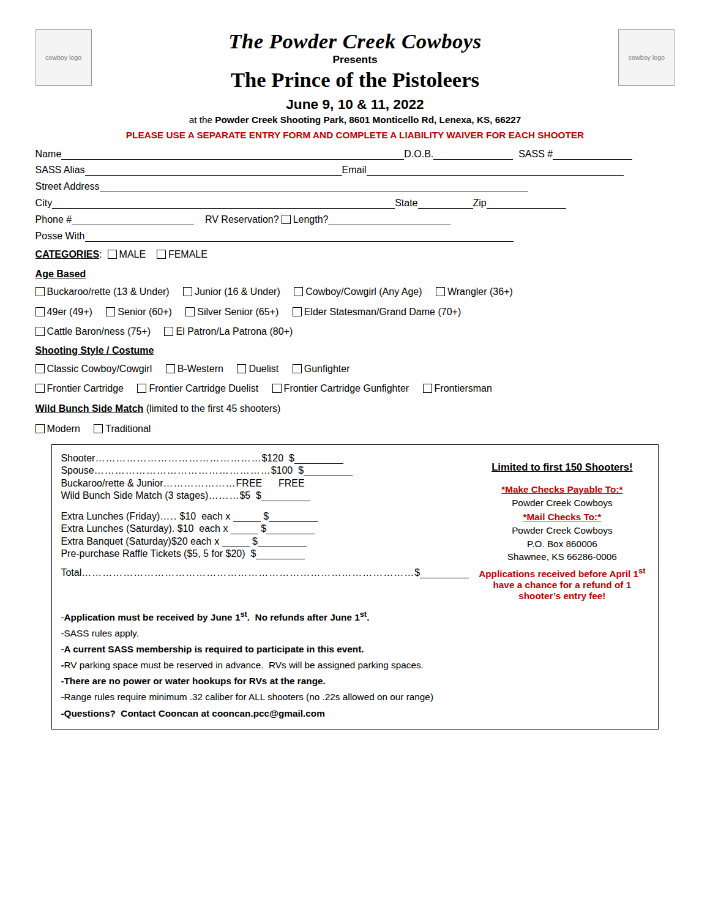cowboy logo
cowboy logo
The Powder Creek Cowboys
Presents
The Prince of the Pistoleers
June 9, 10 & 11, 2022
at the Powder Creek Shooting Park, 8601 Monticello Rd, Lenexa, KS, 66227
PLEASE USE A SEPARATE ENTRY FORM AND COMPLETE A LIABILITY WAIVER FOR EACH SHOOTER
Name D.O.B. SASS #
SASS Alias Email
Street Address
City State Zip
Phone # RV Reservation? Length?
Posse With
CATEGORIES: MALE FEMALE
Age Based
Buckaroo/rette (13 & Under) Junior (16 & Under) Cowboy/Cowgirl (Any Age) Wrangler (36+)
49er (49+) Senior (60+) Silver Senior (65+) Elder Statesman/Grand Dame (70+)
Cattle Baron/ness (75+) El Patron/La Patrona (80+)
Shooting Style / Costume
Classic Cowboy/Cowgirl B-Western Duelist Gunfighter
Frontier Cartridge Frontier Cartridge Duelist Frontier Cartridge Gunfighter Frontiersman
Wild Bunch Side Match (limited to the first 45 shooters)
Modern Traditional
Shooter…………………………………………$120 $
Spouse……………………………………………$100 $
Buckaroo/rette & Junior…………………FREE FREE
Wild Bunch Side Match (3 stages)………$5 $
Extra Lunches (Friday)….. $10 each x $
Extra Lunches (Saturday). $10 each x $
Extra Banquet (Saturday)$20 each x $
Pre-purchase Raffle Tickets ($5, 5 for $20) $
Total……………………………………………………………………………………$
Limited to first 150 Shooters!
*Make Checks Payable To:*
Powder Creek Cowboys
*Mail Checks To:*
Powder Creek Cowboys
P.O. Box 860006
Shawnee, KS 66286-0006
Applications received before April 1st have a chance for a refund of 1 shooter’s entry fee!
-Application must be received by June 1st. No refunds after June 1st.
-SASS rules apply.
-A current SASS membership is required to participate in this event.
-RV parking space must be reserved in advance. RVs will be assigned parking spaces.
-There are no power or water hookups for RVs at the range.
-Range rules require minimum .32 caliber for ALL shooters (no .22s allowed on our range)
-Questions? Contact Cooncan at cooncan.pcc@gmail.com